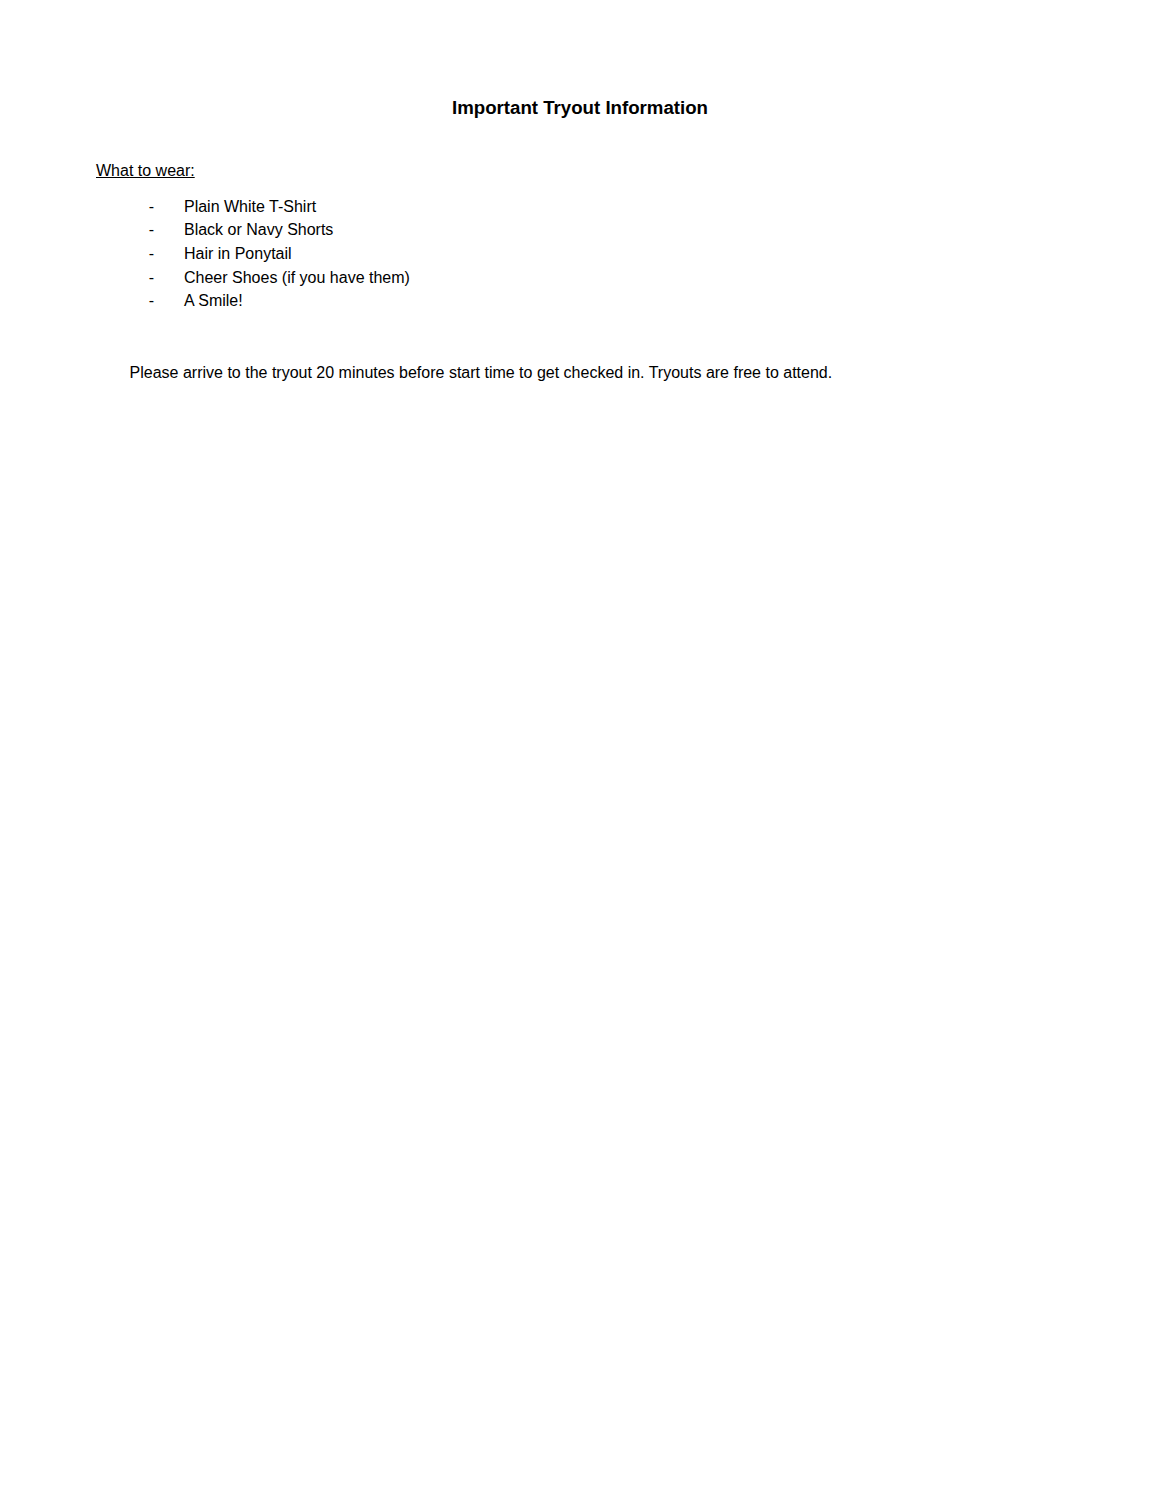Important Tryout Information
What to wear:
Plain White T-Shirt
Black or Navy Shorts
Hair in Ponytail
Cheer Shoes (if you have them)
A Smile!
Please arrive to the tryout 20 minutes before start time to get checked in. Tryouts are free to attend.